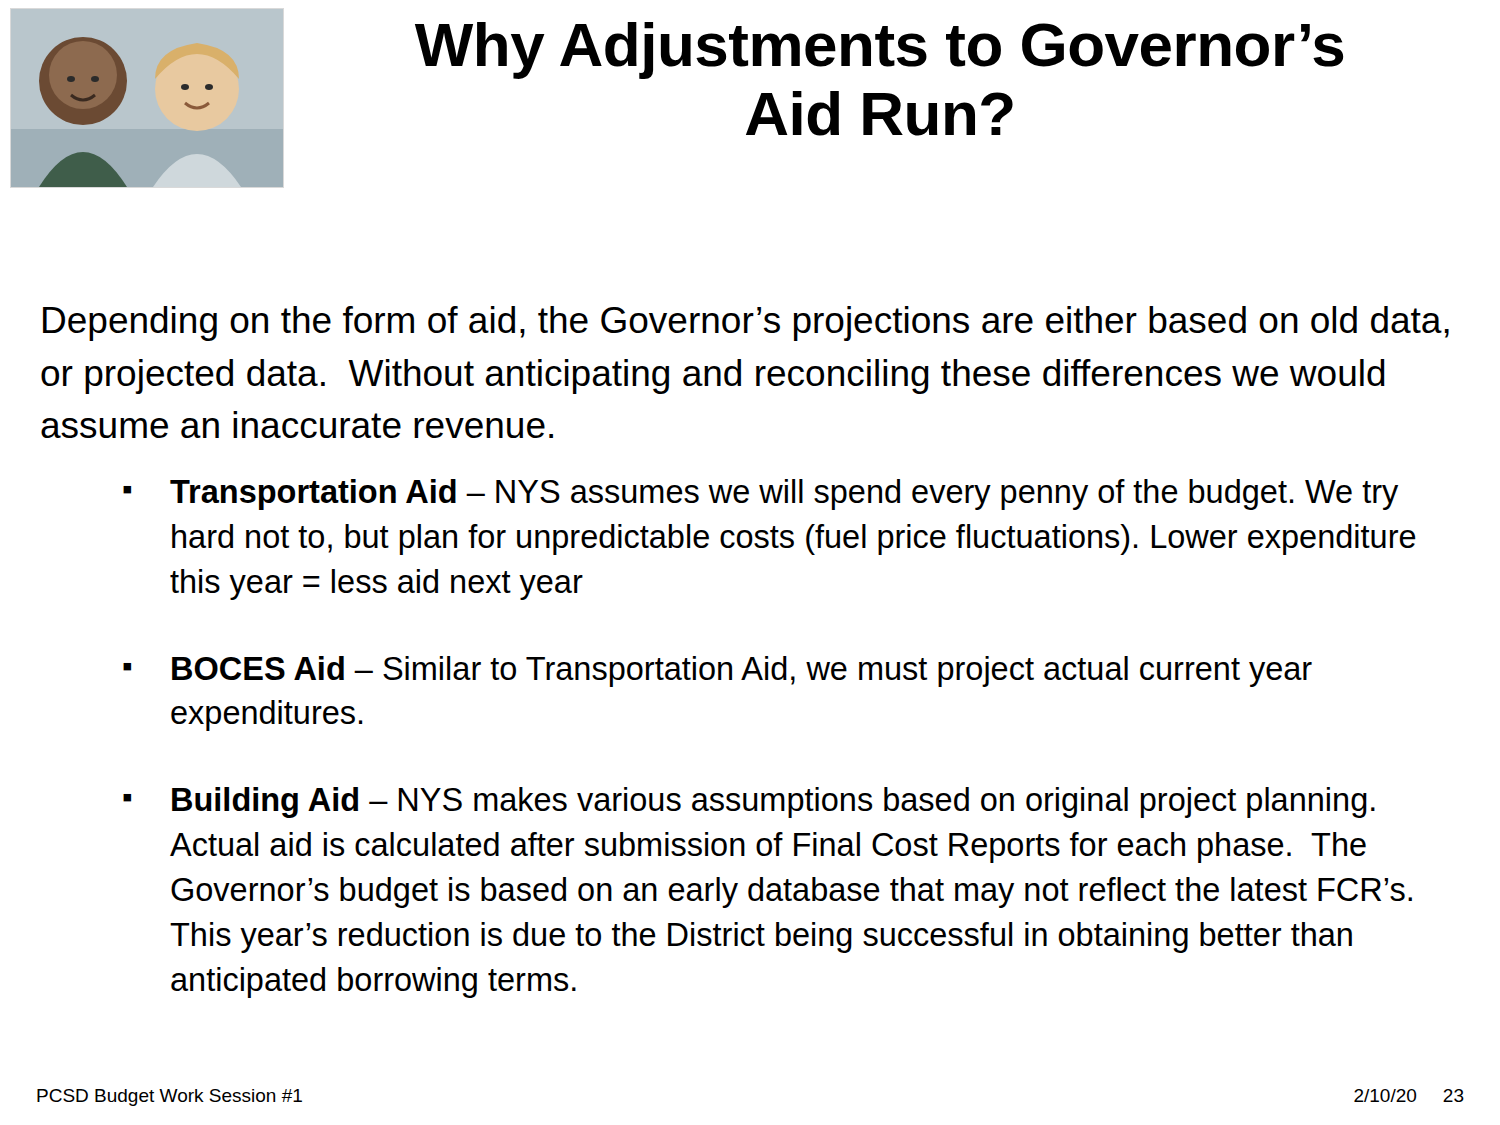Why Adjustments to Governor’s
Aid Run?
Depending on the form of aid, the Governor’s projections are either based on old data, or projected data. Without anticipating and reconciling these differences we would assume an inaccurate revenue.
Transportation Aid – NYS assumes we will spend every penny of the budget. We try hard not to, but plan for unpredictable costs (fuel price fluctuations). Lower expenditure this year = less aid next year
BOCES Aid – Similar to Transportation Aid, we must project actual current year expenditures.
Building Aid – NYS makes various assumptions based on original project planning. Actual aid is calculated after submission of Final Cost Reports for each phase. The Governor’s budget is based on an early database that may not reflect the latest FCR’s. This year’s reduction is due to the District being successful in obtaining better than anticipated borrowing terms.
PCSD Budget Work Session #1
2/10/2023